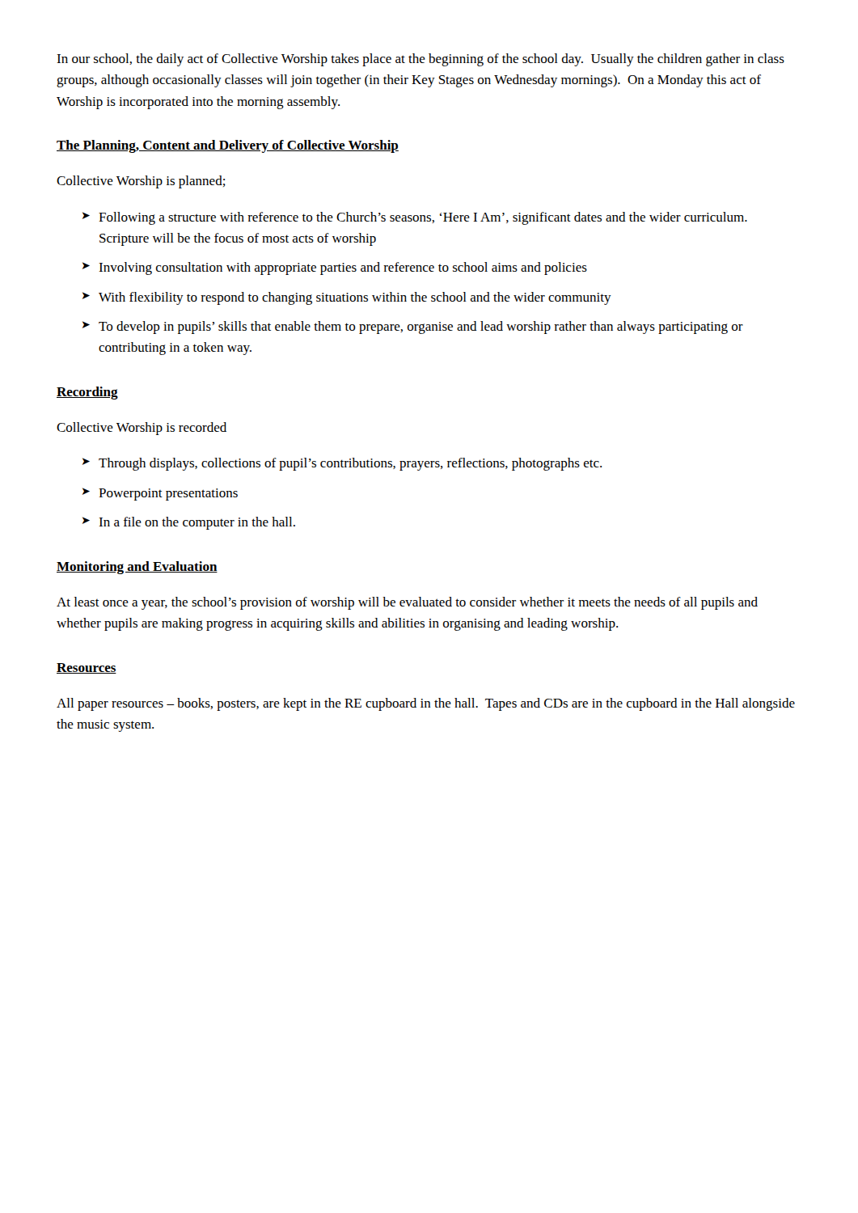In our school, the daily act of Collective Worship takes place at the beginning of the school day. Usually the children gather in class groups, although occasionally classes will join together (in their Key Stages on Wednesday mornings). On a Monday this act of Worship is incorporated into the morning assembly.
The Planning, Content and Delivery of Collective Worship
Collective Worship is planned;
Following a structure with reference to the Church’s seasons, ‘Here I Am’, significant dates and the wider curriculum. Scripture will be the focus of most acts of worship
Involving consultation with appropriate parties and reference to school aims and policies
With flexibility to respond to changing situations within the school and the wider community
To develop in pupils’ skills that enable them to prepare, organise and lead worship rather than always participating or contributing in a token way.
Recording
Collective Worship is recorded
Through displays, collections of pupil’s contributions, prayers, reflections, photographs etc.
Powerpoint presentations
In a file on the computer in the hall.
Monitoring and Evaluation
At least once a year, the school’s provision of worship will be evaluated to consider whether it meets the needs of all pupils and whether pupils are making progress in acquiring skills and abilities in organising and leading worship.
Resources
All paper resources – books, posters, are kept in the RE cupboard in the hall. Tapes and CDs are in the cupboard in the Hall alongside the music system.